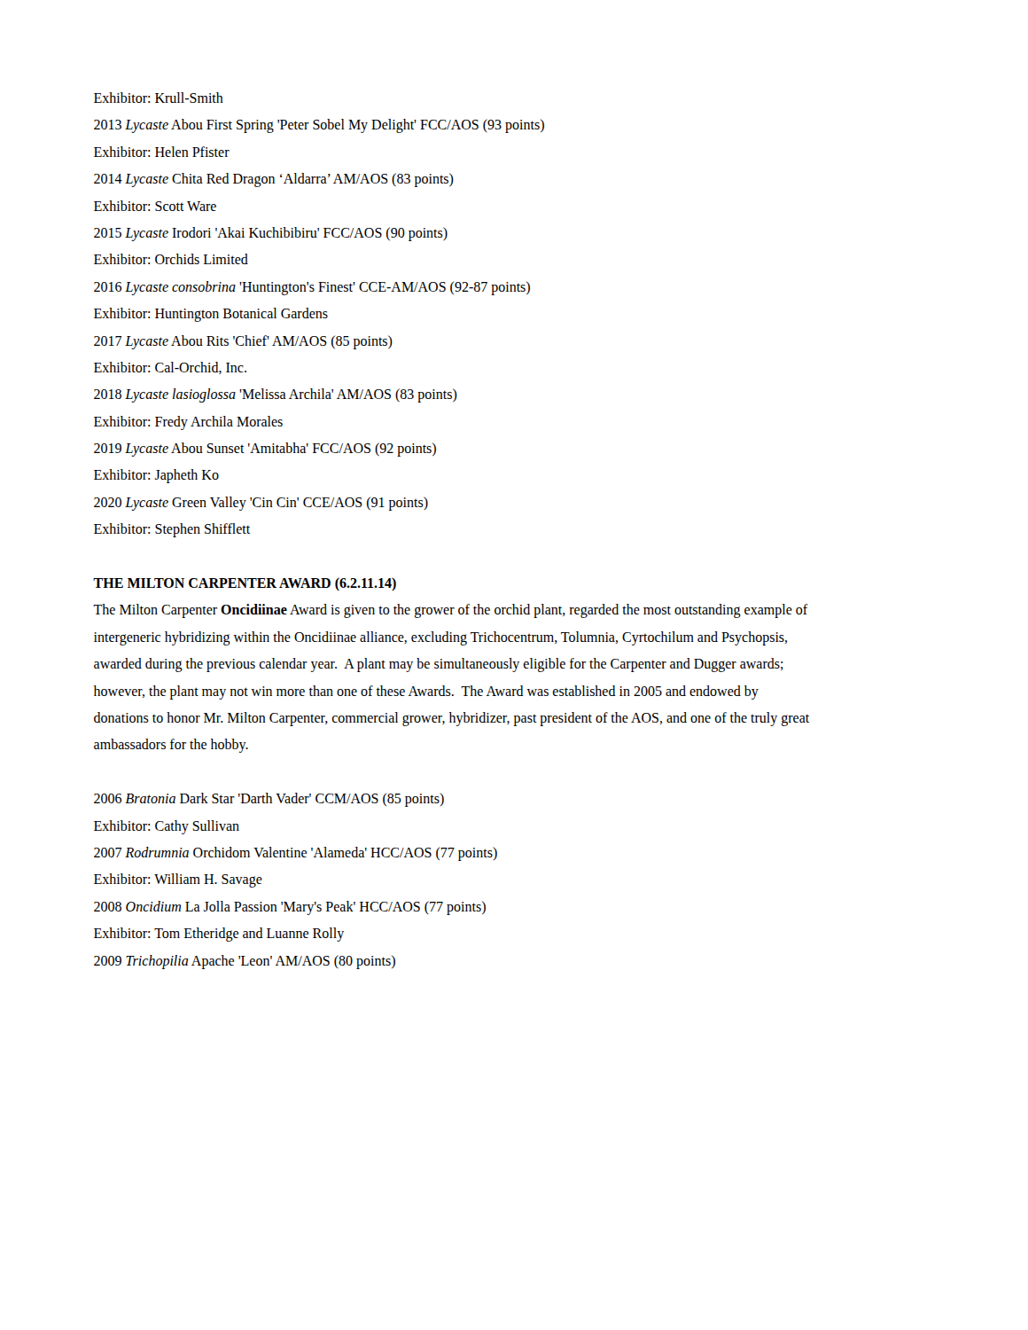Exhibitor: Krull-Smith
2013 Lycaste Abou First Spring 'Peter Sobel My Delight' FCC/AOS (93 points)
Exhibitor: Helen Pfister
2014 Lycaste Chita Red Dragon ‘Aldarra’ AM/AOS (83 points)
Exhibitor: Scott Ware
2015 Lycaste Irodori 'Akai Kuchibibiru' FCC/AOS (90 points)
Exhibitor: Orchids Limited
2016 Lycaste consobrina 'Huntington's Finest' CCE-AM/AOS (92-87 points)
Exhibitor: Huntington Botanical Gardens
2017 Lycaste Abou Rits 'Chief' AM/AOS (85 points)
Exhibitor: Cal-Orchid, Inc.
2018 Lycaste lasioglossa 'Melissa Archila' AM/AOS (83 points)
Exhibitor: Fredy Archila Morales
2019 Lycaste Abou Sunset 'Amitabha' FCC/AOS (92 points)
Exhibitor: Japheth Ko
2020 Lycaste Green Valley 'Cin Cin' CCE/AOS (91 points)
Exhibitor: Stephen Shifflett
THE MILTON CARPENTER AWARD (6.2.11.14)
The Milton Carpenter Oncidiinae Award is given to the grower of the orchid plant, regarded the most outstanding example of intergeneric hybridizing within the Oncidiinae alliance, excluding Trichocentrum, Tolumnia, Cyrtochilum and Psychopsis, awarded during the previous calendar year. A plant may be simultaneously eligible for the Carpenter and Dugger awards; however, the plant may not win more than one of these Awards. The Award was established in 2005 and endowed by donations to honor Mr. Milton Carpenter, commercial grower, hybridizer, past president of the AOS, and one of the truly great ambassadors for the hobby.
2006 Bratonia Dark Star 'Darth Vader' CCM/AOS (85 points)
Exhibitor: Cathy Sullivan
2007 Rodrumnia Orchidom Valentine 'Alameda' HCC/AOS (77 points)
Exhibitor: William H. Savage
2008 Oncidium La Jolla Passion 'Mary's Peak' HCC/AOS (77 points)
Exhibitor: Tom Etheridge and Luanne Rolly
2009 Trichopilia Apache 'Leon' AM/AOS (80 points)